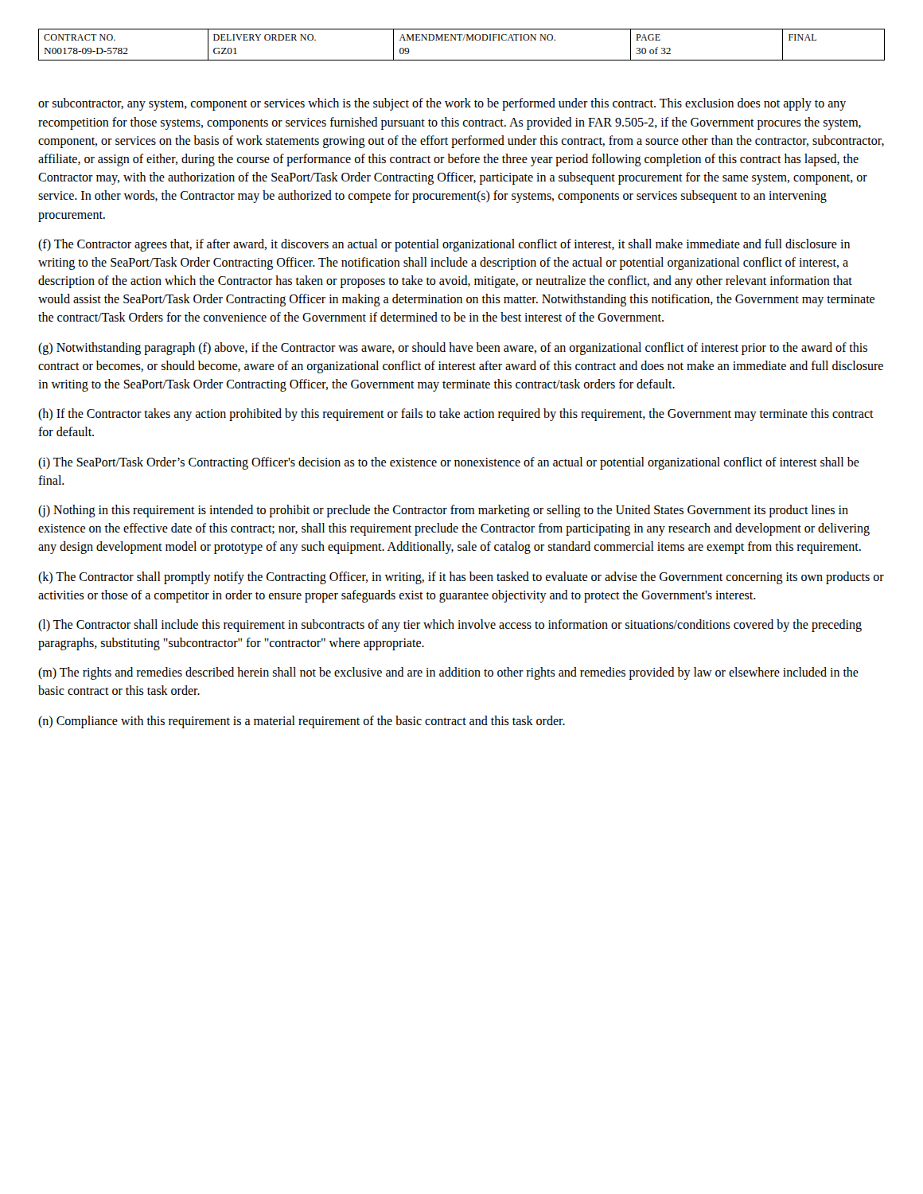| CONTRACT NO. N00178-09-D-5782 | DELIVERY ORDER NO. GZ01 | AMENDMENT/MODIFICATION NO. 09 | PAGE 30 of 32 | FINAL |
or subcontractor, any system, component or services which is the subject of the work to be performed under this contract. This exclusion does not apply to any recompetition for those systems, components or services furnished pursuant to this contract. As provided in FAR 9.505-2, if the Government procures the system, component, or services on the basis of work statements growing out of the effort performed under this contract, from a source other than the contractor, subcontractor, affiliate, or assign of either, during the course of performance of this contract or before the three year period following completion of this contract has lapsed, the Contractor may, with the authorization of the SeaPort/Task Order Contracting Officer, participate in a subsequent procurement for the same system, component, or service. In other words, the Contractor may be authorized to compete for procurement(s) for systems, components or services subsequent to an intervening procurement.
(f) The Contractor agrees that, if after award, it discovers an actual or potential organizational conflict of interest, it shall make immediate and full disclosure in writing to the SeaPort/Task Order Contracting Officer. The notification shall include a description of the actual or potential organizational conflict of interest, a description of the action which the Contractor has taken or proposes to take to avoid, mitigate, or neutralize the conflict, and any other relevant information that would assist the SeaPort/Task Order Contracting Officer in making a determination on this matter. Notwithstanding this notification, the Government may terminate the contract/Task Orders for the convenience of the Government if determined to be in the best interest of the Government.
(g) Notwithstanding paragraph (f) above, if the Contractor was aware, or should have been aware, of an organizational conflict of interest prior to the award of this contract or becomes, or should become, aware of an organizational conflict of interest after award of this contract and does not make an immediate and full disclosure in writing to the SeaPort/Task Order Contracting Officer, the Government may terminate this contract/task orders for default.
(h) If the Contractor takes any action prohibited by this requirement or fails to take action required by this requirement, the Government may terminate this contract for default.
(i) The SeaPort/Task Order’s Contracting Officer's decision as to the existence or nonexistence of an actual or potential organizational conflict of interest shall be final.
(j) Nothing in this requirement is intended to prohibit or preclude the Contractor from marketing or selling to the United States Government its product lines in existence on the effective date of this contract; nor, shall this requirement preclude the Contractor from participating in any research and development or delivering any design development model or prototype of any such equipment. Additionally, sale of catalog or standard commercial items are exempt from this requirement.
(k) The Contractor shall promptly notify the Contracting Officer, in writing, if it has been tasked to evaluate or advise the Government concerning its own products or activities or those of a competitor in order to ensure proper safeguards exist to guarantee objectivity and to protect the Government's interest.
(l) The Contractor shall include this requirement in subcontracts of any tier which involve access to information or situations/conditions covered by the preceding paragraphs, substituting "subcontractor" for "contractor" where appropriate.
(m) The rights and remedies described herein shall not be exclusive and are in addition to other rights and remedies provided by law or elsewhere included in the basic contract or this task order.
(n) Compliance with this requirement is a material requirement of the basic contract and this task order.